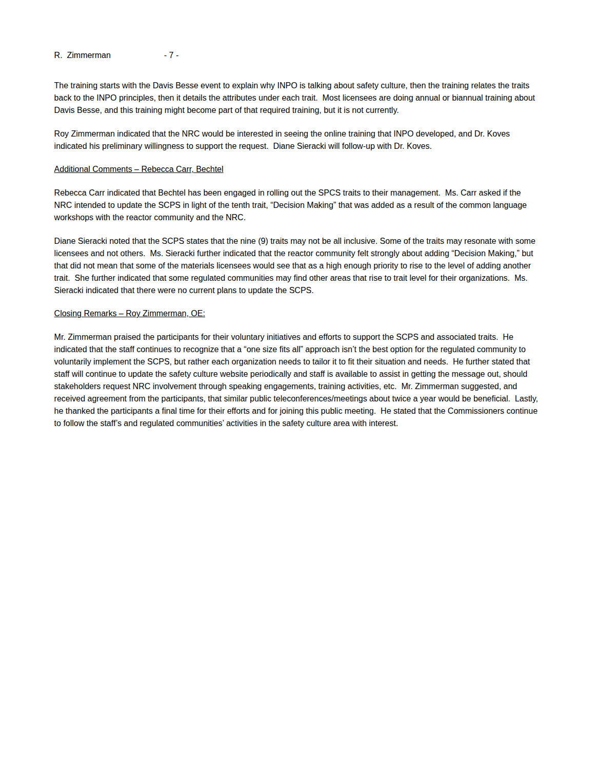R. Zimmerman - 7 -
The training starts with the Davis Besse event to explain why INPO is talking about safety culture, then the training relates the traits back to the INPO principles, then it details the attributes under each trait. Most licensees are doing annual or biannual training about Davis Besse, and this training might become part of that required training, but it is not currently.
Roy Zimmerman indicated that the NRC would be interested in seeing the online training that INPO developed, and Dr. Koves indicated his preliminary willingness to support the request. Diane Sieracki will follow-up with Dr. Koves.
Additional Comments – Rebecca Carr, Bechtel
Rebecca Carr indicated that Bechtel has been engaged in rolling out the SPCS traits to their management. Ms. Carr asked if the NRC intended to update the SCPS in light of the tenth trait, “Decision Making” that was added as a result of the common language workshops with the reactor community and the NRC.
Diane Sieracki noted that the SCPS states that the nine (9) traits may not be all inclusive. Some of the traits may resonate with some licensees and not others. Ms. Sieracki further indicated that the reactor community felt strongly about adding “Decision Making,” but that did not mean that some of the materials licensees would see that as a high enough priority to rise to the level of adding another trait. She further indicated that some regulated communities may find other areas that rise to trait level for their organizations. Ms. Sieracki indicated that there were no current plans to update the SCPS.
Closing Remarks – Roy Zimmerman, OE:
Mr. Zimmerman praised the participants for their voluntary initiatives and efforts to support the SCPS and associated traits. He indicated that the staff continues to recognize that a “one size fits all” approach isn’t the best option for the regulated community to voluntarily implement the SCPS, but rather each organization needs to tailor it to fit their situation and needs. He further stated that staff will continue to update the safety culture website periodically and staff is available to assist in getting the message out, should stakeholders request NRC involvement through speaking engagements, training activities, etc. Mr. Zimmerman suggested, and received agreement from the participants, that similar public teleconferences/meetings about twice a year would be beneficial. Lastly, he thanked the participants a final time for their efforts and for joining this public meeting. He stated that the Commissioners continue to follow the staff’s and regulated communities’ activities in the safety culture area with interest.